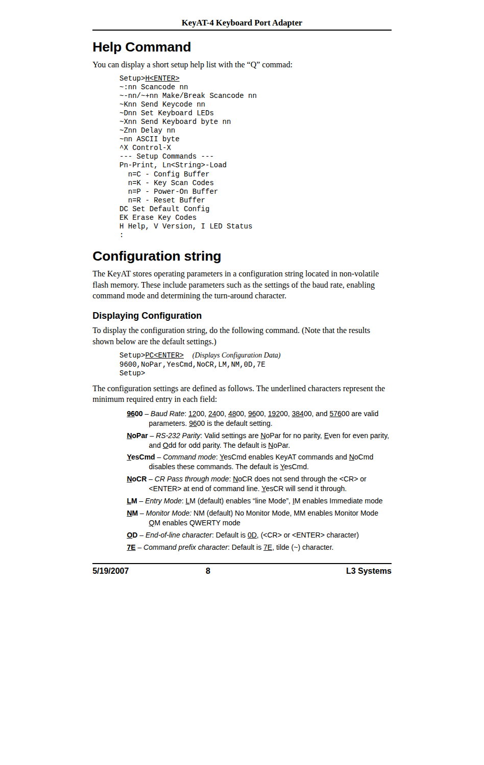KeyAT-4 Keyboard Port Adapter
Help Command
You can display a short setup help list with the “Q” commad:
Setup>H<ENTER>
~:nn Scancode nn
~-nn/~+nn Make/Break Scancode nn
~Knn Send Keycode nn
~Dnn Set Keyboard LEDs
~Xnn Send Keyboard byte nn
~Znn Delay nn
~nn ASCII byte
^X Control-X
--- Setup Commands ---
Pn-Print, Ln<String>-Load
  n=C - Config Buffer
  n=K - Key Scan Codes
  n=P - Power-On Buffer
  n=R - Reset Buffer
DC Set Default Config
EK Erase Key Codes
H Help, V Version, I LED Status
:
Configuration string
The KeyAT stores operating parameters in a configuration string located in non-volatile flash memory. These include parameters such as the settings of the baud rate, enabling command mode and determining the turn-around character.
Displaying Configuration
To display the configuration string, do the following command. (Note that the results shown below are the default settings.)
Setup>PC<ENTER> (Displays Configuration Data)
9600,NoPar,YesCmd,NoCR,LM,NM,0D,7E
Setup>
The configuration settings are defined as follows. The underlined characters represent the minimum required entry in each field:
9600 – Baud Rate: 1200, 2400, 4800, 9600, 19200, 38400, and 57600 are valid parameters. 9600 is the default setting.
NoPar – RS-232 Parity: Valid settings are NoPar for no parity, Even for even parity, and Odd for odd parity. The default is NoPar.
YesCmd – Command mode: YesCmd enables KeyAT commands and NoCmd disables these commands. The default is YesCmd.
NoCR – CR Pass through mode: NoCR does not send through the <CR> or <ENTER> at end of command line. YesCR will send it through.
LM – Entry Mode: LM (default) enables “line Mode”, IM enables Immediate mode
NM – Monitor Mode: NM (default) No Monitor Mode, MM enables Monitor Mode QM enables QWERTY mode
OD – End-of-line character: Default is 0D, (<CR> or <ENTER> character)
7E – Command prefix character: Default is 7E, tilde (~) character.
5/19/2007
8
L3 Systems